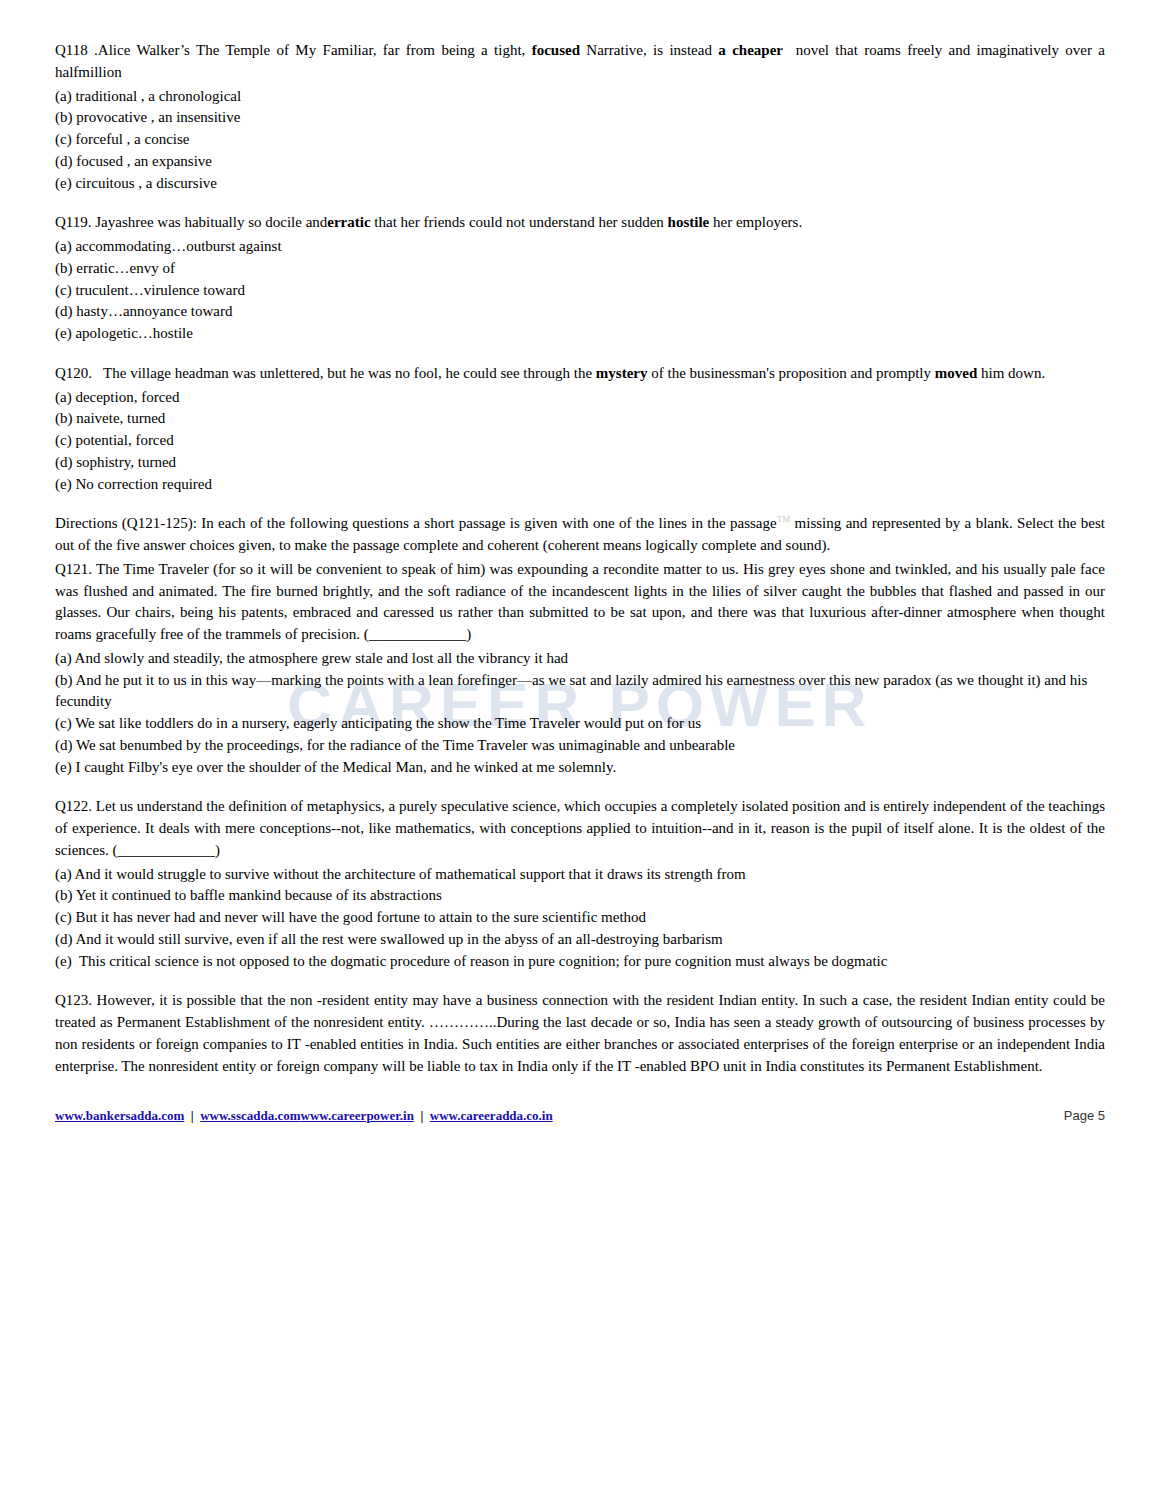CAREER POWER
Q118 .Alice Walker’s The Temple of My Familiar, far from being a tight, focused Narrative, is instead a cheaper novel that roams freely and imaginatively over a halfmillion
(a) traditional , a chronological
(b) provocative , an insensitive
(c) forceful , a concise
(d) focused , an expansive
(e) circuitous , a discursive
Q119. Jayashree was habitually so docile anderratic that her friends could not understand her sudden hostile her employers.
(a) accommodating…outburst against
(b) erratic…envy of
(c) truculent…virulence toward
(d) hasty…annoyance toward
(e) apologetic…hostile
Q120. The village headman was unlettered, but he was no fool, he could see through the mystery of the businessman's proposition and promptly moved him down.
(a) deception, forced
(b) naivete, turned
(c) potential, forced
(d) sophistry, turned
(e) No correction required
Directions (Q121-125): In each of the following questions a short passage is given with one of the lines in the passageTM missing and represented by a blank. Select the best out of the five answer choices given, to make the passage complete and coherent (coherent means logically complete and sound).
Q121. The Time Traveler (for so it will be convenient to speak of him) was expounding a recondite matter to us. His grey eyes shone and twinkled, and his usually pale face was flushed and animated. The fire burned brightly, and the soft radiance of the incandescent lights in the lilies of silver caught the bubbles that flashed and passed in our glasses. Our chairs, being his patents, embraced and caressed us rather than submitted to be sat upon, and there was that luxurious after-dinner atmosphere when thought roams gracefully free of the trammels of precision. (_____________)
(a) And slowly and steadily, the atmosphere grew stale and lost all the vibrancy it had
(b) And he put it to us in this way—marking the points with a lean forefinger—as we sat and lazily admired his earnestness over this new paradox (as we thought it) and his fecundity
(c) We sat like toddlers do in a nursery, eagerly anticipating the show the Time Traveler would put on for us
(d) We sat benumbed by the proceedings, for the radiance of the Time Traveler was unimaginable and unbearable
(e) I caught Filby's eye over the shoulder of the Medical Man, and he winked at me solemnly.
Q122. Let us understand the definition of metaphysics, a purely speculative science, which occupies a completely isolated position and is entirely independent of the teachings of experience. It deals with mere conceptions--not, like mathematics, with conceptions applied to intuition--and in it, reason is the pupil of itself alone. It is the oldest of the sciences. (_____________)
(a) And it would struggle to survive without the architecture of mathematical support that it draws its strength from
(b) Yet it continued to baffle mankind because of its abstractions
(c) But it has never had and never will have the good fortune to attain to the sure scientific method
(d) And it would still survive, even if all the rest were swallowed up in the abyss of an all-destroying barbarism
(e) This critical science is not opposed to the dogmatic procedure of reason in pure cognition; for pure cognition must always be dogmatic
Q123. However, it is possible that the non -resident entity may have a business connection with the resident Indian entity. In such a case, the resident Indian entity could be treated as Permanent Establishment of the nonresident entity. …………..During the last decade or so, India has seen a steady growth of outsourcing of business processes by non residents or foreign companies to IT -enabled entities in India. Such entities are either branches or associated enterprises of the foreign enterprise or an independent India enterprise. The nonresident entity or foreign company will be liable to tax in India only if the IT -enabled BPO unit in India constitutes its Permanent Establishment.
www.bankersadda.com | www.sscadda.com www.careerpower.in | www.careeradda.co.in Page 5